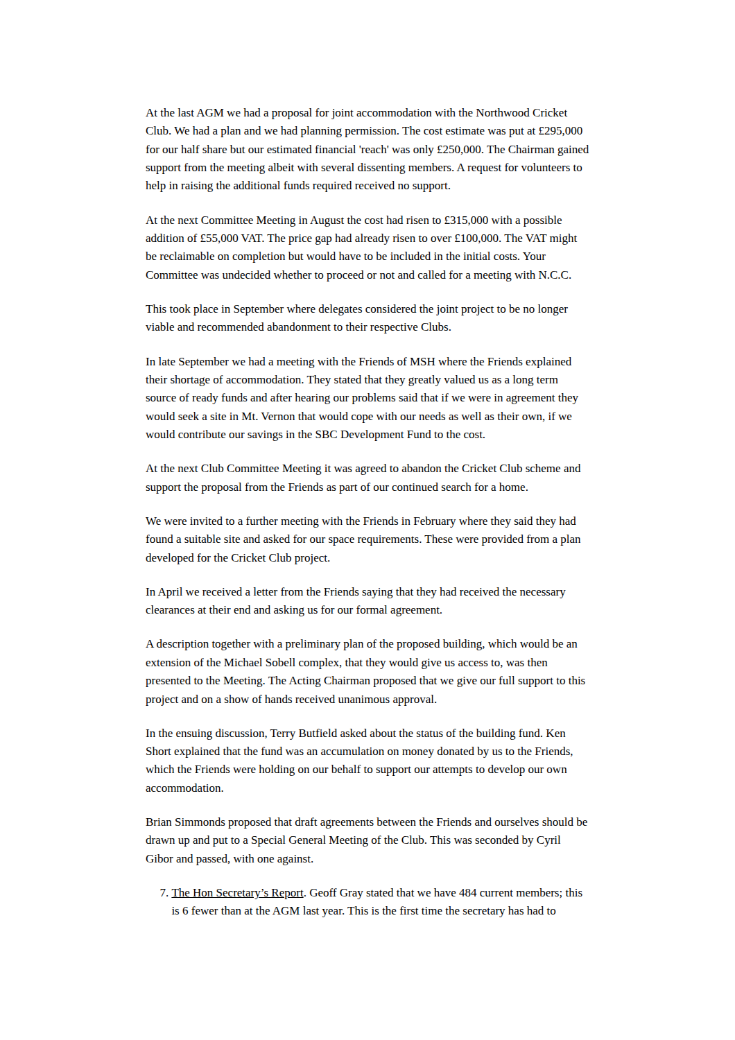At the last AGM we had a proposal for joint accommodation with the Northwood Cricket Club. We had a plan and we had planning permission. The cost estimate was put at £295,000 for our half share but our estimated financial 'reach' was only £250,000. The Chairman gained support from the meeting albeit with several dissenting members. A request for volunteers to help in raising the additional funds required received no support.
At the next Committee Meeting in August the cost had risen to £315,000 with a possible addition of £55,000 VAT. The price gap had already risen to over £100,000. The VAT might be reclaimable on completion but would have to be included in the initial costs. Your Committee was undecided whether to proceed or not and called for a meeting with N.C.C.
This took place in September where delegates considered the joint project to be no longer viable and recommended abandonment to their respective Clubs.
In late September we had a meeting with the Friends of MSH where the Friends explained their shortage of accommodation. They stated that they greatly valued us as a long term source of ready funds and after hearing our problems said that if we were in agreement they would seek a site in Mt. Vernon that would cope with our needs as well as their own, if we would contribute our savings in the SBC Development Fund to the cost.
At the next Club Committee Meeting it was agreed to abandon the Cricket Club scheme and support the proposal from the Friends as part of our continued search for a home.
We were invited to a further meeting with the Friends in February where they said they had found a suitable site and asked for our space requirements. These were provided from a plan developed for the Cricket Club project.
In April we received a letter from the Friends saying that they had received the necessary clearances at their end and asking us for our formal agreement.
A description together with a preliminary plan of the proposed building, which would be an extension of the Michael Sobell complex, that they would give us access to, was then presented to the Meeting. The Acting Chairman proposed that we give our full support to this project and on a show of hands received unanimous approval.
In the ensuing discussion, Terry Butfield asked about the status of the building fund. Ken Short explained that the fund was an accumulation on money donated by us to the Friends, which the Friends were holding on our behalf to support our attempts to develop our own accommodation.
Brian Simmonds proposed that draft agreements between the Friends and ourselves should be drawn up and put to a Special General Meeting of the Club. This was seconded by Cyril Gibor and passed, with one against.
The Hon Secretary’s Report. Geoff Gray stated that we have 484 current members; this is 6 fewer than at the AGM last year. This is the first time the secretary has had to